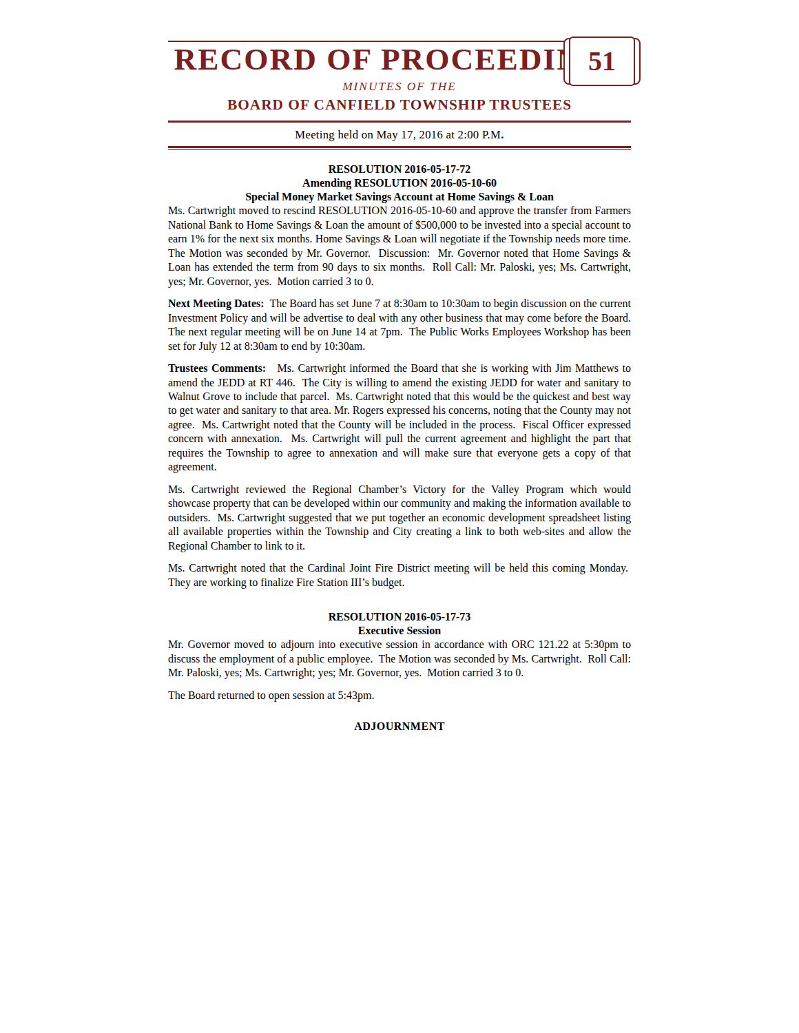RECORD OF PROCEEDINGS
MINUTES OF THE
BOARD OF CANFIELD TOWNSHIP TRUSTEES
Meeting held on May 17, 2016 at 2:00 P.M.
51
RESOLUTION 2016-05-17-72
Amending RESOLUTION 2016-05-10-60
Special Money Market Savings Account at Home Savings & Loan
Ms. Cartwright moved to rescind RESOLUTION 2016-05-10-60 and approve the transfer from Farmers National Bank to Home Savings & Loan the amount of $500,000 to be invested into a special account to earn 1% for the next six months. Home Savings & Loan will negotiate if the Township needs more time. The Motion was seconded by Mr. Governor. Discussion: Mr. Governor noted that Home Savings & Loan has extended the term from 90 days to six months. Roll Call: Mr. Paloski, yes; Ms. Cartwright, yes; Mr. Governor, yes. Motion carried 3 to 0.
Next Meeting Dates: The Board has set June 7 at 8:30am to 10:30am to begin discussion on the current Investment Policy and will be advertise to deal with any other business that may come before the Board. The next regular meeting will be on June 14 at 7pm. The Public Works Employees Workshop has been set for July 12 at 8:30am to end by 10:30am.
Trustees Comments: Ms. Cartwright informed the Board that she is working with Jim Matthews to amend the JEDD at RT 446. The City is willing to amend the existing JEDD for water and sanitary to Walnut Grove to include that parcel. Ms. Cartwright noted that this would be the quickest and best way to get water and sanitary to that area. Mr. Rogers expressed his concerns, noting that the County may not agree. Ms. Cartwright noted that the County will be included in the process. Fiscal Officer expressed concern with annexation. Ms. Cartwright will pull the current agreement and highlight the part that requires the Township to agree to annexation and will make sure that everyone gets a copy of that agreement.
Ms. Cartwright reviewed the Regional Chamber’s Victory for the Valley Program which would showcase property that can be developed within our community and making the information available to outsiders. Ms. Cartwright suggested that we put together an economic development spreadsheet listing all available properties within the Township and City creating a link to both web-sites and allow the Regional Chamber to link to it.
Ms. Cartwright noted that the Cardinal Joint Fire District meeting will be held this coming Monday. They are working to finalize Fire Station III’s budget.
RESOLUTION 2016-05-17-73
Executive Session
Mr. Governor moved to adjourn into executive session in accordance with ORC 121.22 at 5:30pm to discuss the employment of a public employee. The Motion was seconded by Ms. Cartwright. Roll Call: Mr. Paloski, yes; Ms. Cartwright; yes; Mr. Governor, yes. Motion carried 3 to 0.
The Board returned to open session at 5:43pm.
ADJOURNMENT